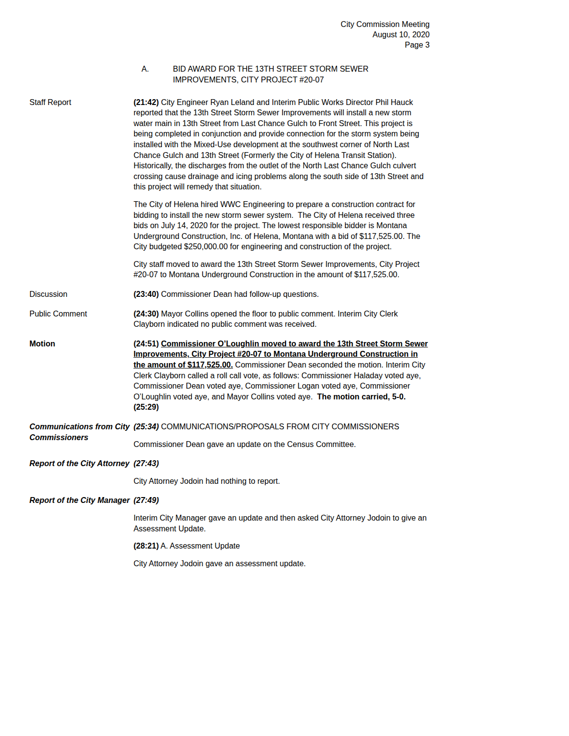City Commission Meeting
August 10, 2020
Page 3
A. BID AWARD FOR THE 13TH STREET STORM SEWER
IMPROVEMENTS, CITY PROJECT #20-07
| Staff Report | (21:42) City Engineer Ryan Leland and Interim Public Works Director Phil Hauck reported that the 13th Street Storm Sewer Improvements will install a new storm water main in 13th Street from Last Chance Gulch to Front Street. This project is being completed in conjunction and provide connection for the storm system being installed with the Mixed-Use development at the southwest corner of North Last Chance Gulch and 13th Street (Formerly the City of Helena Transit Station). Historically, the discharges from the outlet of the North Last Chance Gulch culvert crossing cause drainage and icing problems along the south side of 13th Street and this project will remedy that situation. The City of Helena hired WWC Engineering to prepare a construction contract for bidding to install the new storm sewer system. The City of Helena received three bids on July 14, 2020 for the project. The lowest responsible bidder is Montana Underground Construction, Inc. of Helena, Montana with a bid of $117,525.00. The City budgeted $250,000.00 for engineering and construction of the project. City staff moved to award the 13th Street Storm Sewer Improvements, City Project #20-07 to Montana Underground Construction in the amount of $117,525.00. |
| Discussion | (23:40) Commissioner Dean had follow-up questions. |
| Public Comment | (24:30) Mayor Collins opened the floor to public comment. Interim City Clerk Clayborn indicated no public comment was received. |
| Motion | (24:51) Commissioner O’Loughlin moved to award the 13th Street Storm Sewer Improvements, City Project #20-07 to Montana Underground Construction in the amount of $117,525.00. Commissioner Dean seconded the motion. Interim City Clerk Clayborn called a roll call vote, as follows: Commissioner Haladay voted aye, Commissioner Dean voted aye, Commissioner Logan voted aye, Commissioner O’Loughlin voted aye, and Mayor Collins voted aye. The motion carried, 5-0. (25:29) |
| Communications from City Commissioners | (25:34) COMMUNICATIONS/PROPOSALS FROM CITY COMMISSIONERS Commissioner Dean gave an update on the Census Committee. |
| Report of the City Attorney | (27:43) City Attorney Jodoin had nothing to report. |
| Report of the City Manager | (27:49) Interim City Manager gave an update and then asked City Attorney Jodoin to give an Assessment Update. (28:21) A. Assessment Update City Attorney Jodoin gave an assessment update. |